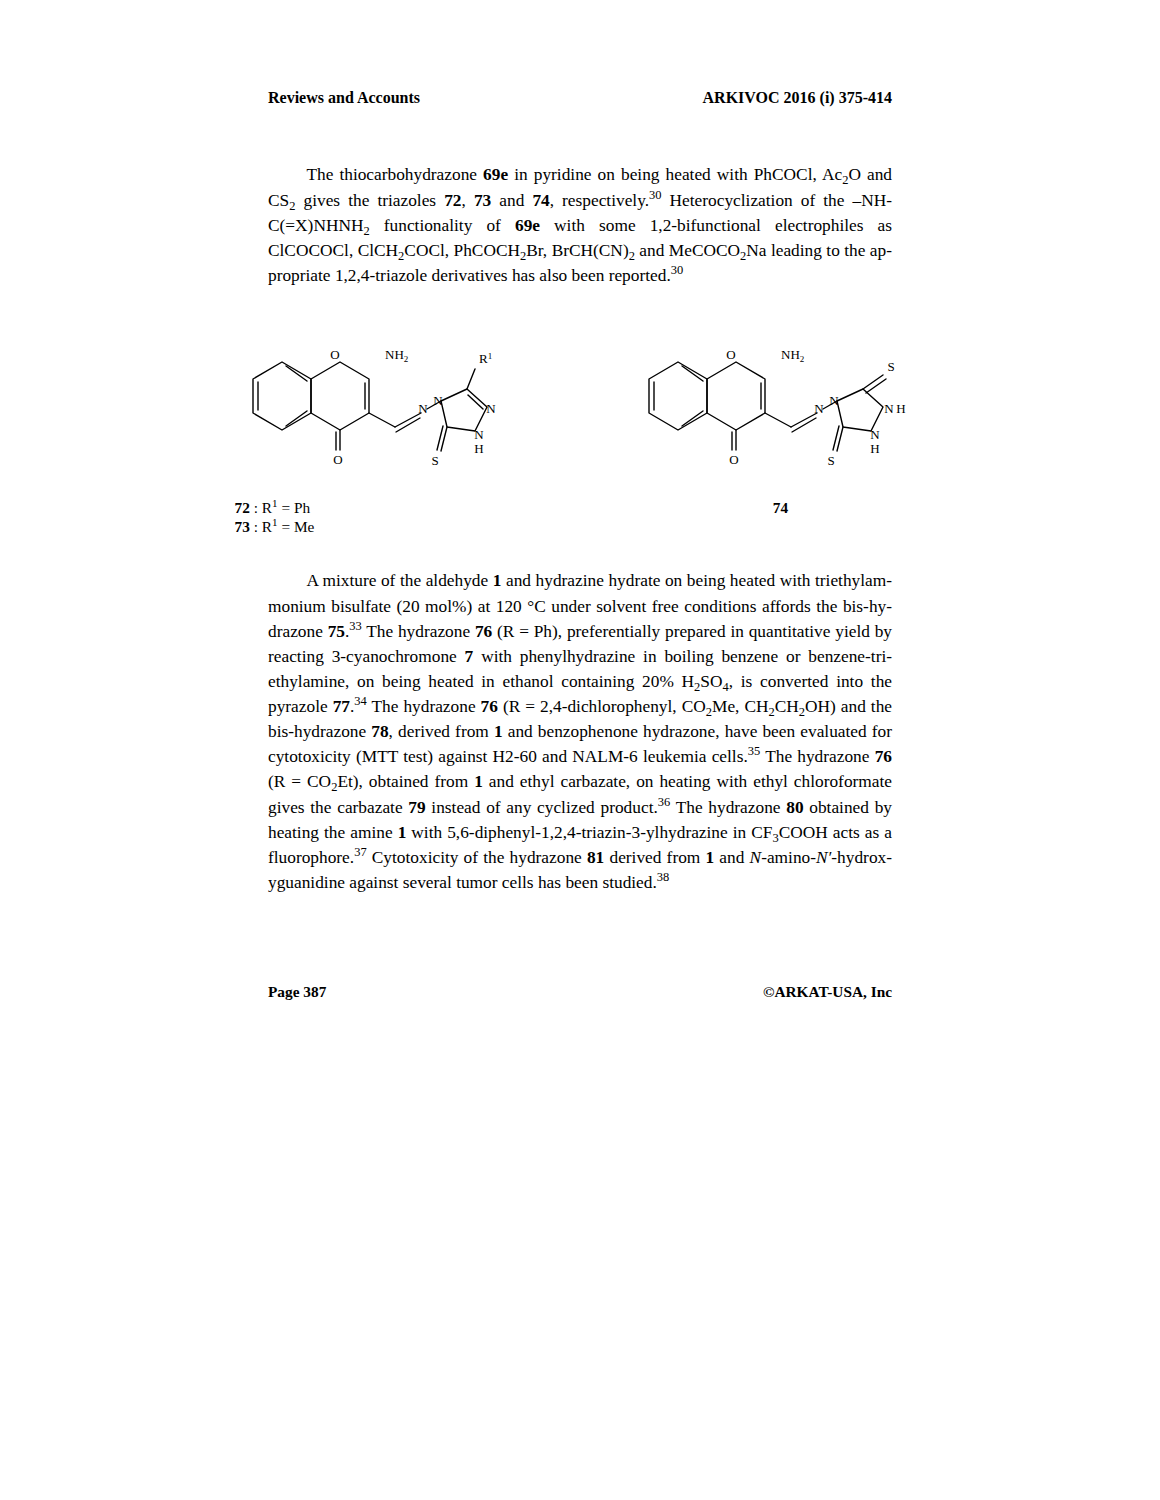Reviews and Accounts
ARKIVOC 2016 (i) 375-414
The thiocarbohydrazone 69e in pyridine on being heated with PhCOCl, Ac2O and CS2 gives the triazoles 72, 73 and 74, respectively.30 Heterocyclization of the –NH-C(=X)NHNH2 functionality of 69e with some 1,2-bifunctional electrophiles as ClCOCOCl, ClCH2COCl, PhCOCH2Br, BrCH(CN)2 and MeCOCO2Na leading to the appropriate 1,2,4-triazole derivatives has also been reported.30
O NH2 O N N N N H S R1
72 : R1 = Ph
73 : R1 = Me
O NH2 O N N S N H N H S
74
A mixture of the aldehyde 1 and hydrazine hydrate on being heated with triethylammonium bisulfate (20 mol%) at 120 °C under solvent free conditions affords the bis-hydrazone 75.33 The hydrazone 76 (R = Ph), preferentially prepared in quantitative yield by reacting 3-cyanochromone 7 with phenylhydrazine in boiling benzene or benzene-triethylamine, on being heated in ethanol containing 20% H2SO4, is converted into the pyrazole 77.34 The hydrazone 76 (R = 2,4-dichlorophenyl, CO2Me, CH2CH2OH) and the bis-hydrazone 78, derived from 1 and benzophenone hydrazone, have been evaluated for cytotoxicity (MTT test) against H2-60 and NALM-6 leukemia cells.35 The hydrazone 76 (R = CO2Et), obtained from 1 and ethyl carbazate, on heating with ethyl chloroformate gives the carbazate 79 instead of any cyclized product.36 The hydrazone 80 obtained by heating the amine 1 with 5,6-diphenyl-1,2,4-triazin-3-ylhydrazine in CF3COOH acts as a fluorophore.37 Cytotoxicity of the hydrazone 81 derived from 1 and N-amino-N′-hydroxyguanidine against several tumor cells has been studied.38
Page 387
©ARKAT-USA, Inc